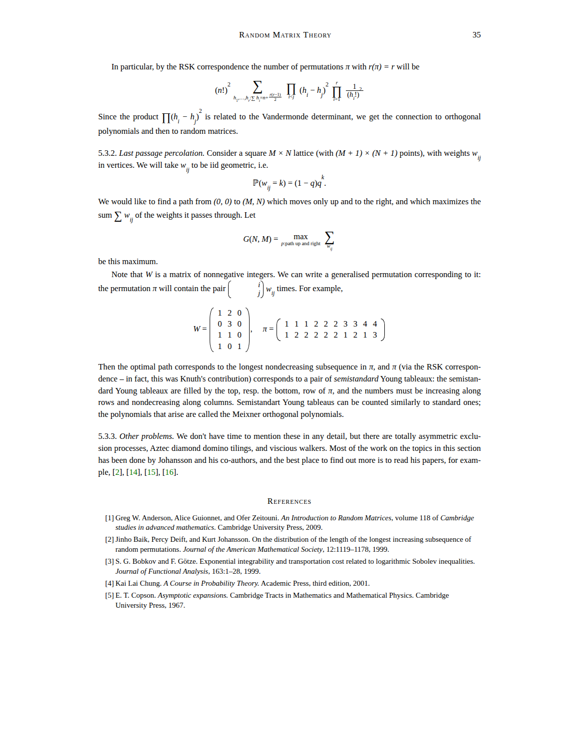Random Matrix Theory 35
In particular, by the RSK correspondence the number of permutations π with r(π) = r will be
(n!)2 ∑ h1,…,hr:∑ hi=n+r(r−1) 2 ∏ i<j (hi − hj)2 r ∏ i=1 1(hi!)2
Since the product ∏(hi − hj)2 is related to the Vandermonde determinant, we get the connection to orthogonal polynomials and then to random matrices.
5.3.2. Last passage percolation.
Consider a square M × N lattice (with (M + 1) × (N + 1) points), with weights wij in vertices. We will take wij to be iid geometric, i.e.
ℙ(wij = k) = (1 − q)qk.
We would like to find a path from (0, 0) to (M, N) which moves only up and to the right, and which maximizes the sum ∑ wij of the weights it passes through. Let
G(N, M) = max p:path up and right ∑ wij
be this maximum.
Note that W is a matrix of nonnegative integers. We can write a generalised permutation corresponding to it: the permutation π will contain the pair ij wij times. For example,
W =
| 1 | 2 | 0 |
| 0 | 3 | 0 |
| 1 | 1 | 0 |
| 1 | 0 | 1 |
, π =
| 1 | 1 | 1 | 2 | 2 | 2 | 3 | 3 | 4 | 4 |
| 1 | 2 | 2 | 2 | 2 | 2 | 1 | 2 | 1 | 3 |
Then the optimal path corresponds to the longest nondecreasing subsequence in π, and π (via the RSK correspondence – in fact, this was Knuth's contribution) corresponds to a pair of semistandard Young tableaux: the semistandard Young tableaux are filled by the top, resp. the bottom, row of π, and the numbers must be increasing along rows and nondecreasing along columns. Semistandart Young tableaus can be counted similarly to standard ones; the polynomials that arise are called the Meixner orthogonal polynomials.
5.3.3. Other problems.
We don't have time to mention these in any detail, but there are totally asymmetric exclusion processes, Aztec diamond domino tilings, and viscious walkers. Most of the work on the topics in this section has been done by Johansson and his co-authors, and the best place to find out more is to read his papers, for example, [2], [14], [15], [16].
References
[1] Greg W. Anderson, Alice Guionnet, and Ofer Zeitouni. An Introduction to Random Matrices, volume 118 of Cambridge studies in advanced mathematics. Cambridge University Press, 2009.
[2] Jinho Baik, Percy Deift, and Kurt Johansson. On the distribution of the length of the longest increasing subsequence of random permutations. Journal of the American Mathematical Society, 12:1119–1178, 1999.
[3] S. G. Bobkov and F. Götze. Exponential integrability and transportation cost related to logarithmic Sobolev inequalities. Journal of Functional Analysis, 163:1–28, 1999.
[4] Kai Lai Chung. A Course in Probability Theory. Academic Press, third edition, 2001.
[5] E. T. Copson. Asymptotic expansions. Cambridge Tracts in Mathematics and Mathematical Physics. Cambridge University Press, 1967.